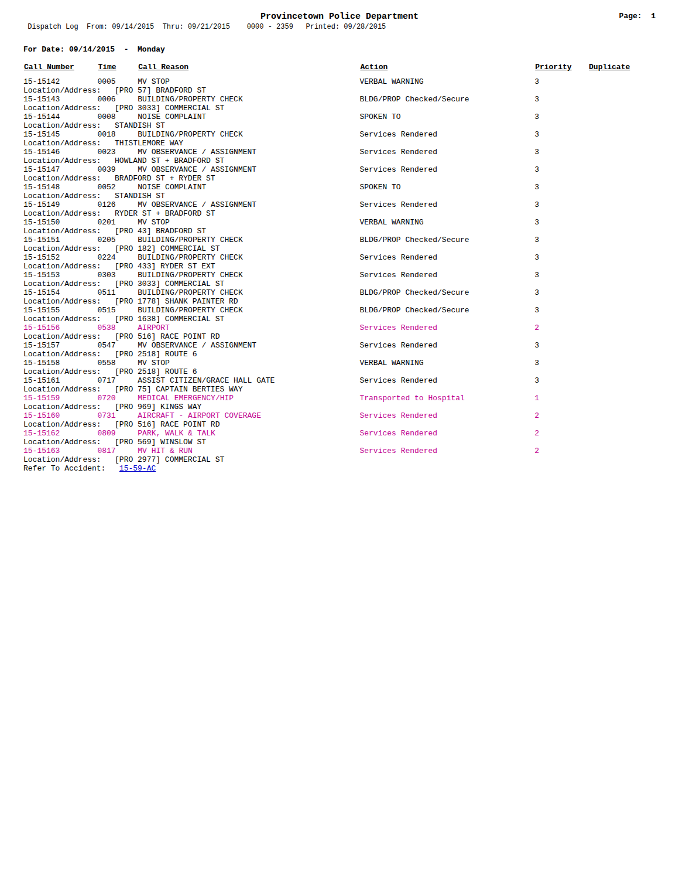Page: 1
Provincetown Police Department
Dispatch Log From: 09/14/2015 Thru: 09/21/2015 0000 - 2359 Printed: 09/28/2015
For Date: 09/14/2015 - Monday
| Call Number | Time | Call Reason | Action | Priority | Duplicate |
| --- | --- | --- | --- | --- | --- |
| 15-15142 | 0005 | MV STOP | VERBAL WARNING | 3 | |
| Location/Address: [PRO 57] BRADFORD ST |
| 15-15143 | 0006 | BUILDING/PROPERTY CHECK | BLDG/PROP Checked/Secure | 3 | |
| Location/Address: [PRO 3033] COMMERCIAL ST |
| 15-15144 | 0008 | NOISE COMPLAINT | SPOKEN TO | 3 | |
| Location/Address: STANDISH ST |
| 15-15145 | 0018 | BUILDING/PROPERTY CHECK | Services Rendered | 3 | |
| Location/Address: THISTLEMORE WAY |
| 15-15146 | 0023 | MV OBSERVANCE / ASSIGNMENT | Services Rendered | 3 | |
| Location/Address: HOWLAND ST + BRADFORD ST |
| 15-15147 | 0039 | MV OBSERVANCE / ASSIGNMENT | Services Rendered | 3 | |
| Location/Address: BRADFORD ST + RYDER ST |
| 15-15148 | 0052 | NOISE COMPLAINT | SPOKEN TO | 3 | |
| Location/Address: STANDISH ST |
| 15-15149 | 0126 | MV OBSERVANCE / ASSIGNMENT | Services Rendered | 3 | |
| Location/Address: RYDER ST + BRADFORD ST |
| 15-15150 | 0201 | MV STOP | VERBAL WARNING | 3 | |
| Location/Address: [PRO 43] BRADFORD ST |
| 15-15151 | 0205 | BUILDING/PROPERTY CHECK | BLDG/PROP Checked/Secure | 3 | |
| Location/Address: [PRO 182] COMMERCIAL ST |
| 15-15152 | 0224 | BUILDING/PROPERTY CHECK | Services Rendered | 3 | |
| Location/Address: [PRO 433] RYDER ST EXT |
| 15-15153 | 0303 | BUILDING/PROPERTY CHECK | Services Rendered | 3 | |
| Location/Address: [PRO 3033] COMMERCIAL ST |
| 15-15154 | 0511 | BUILDING/PROPERTY CHECK | BLDG/PROP Checked/Secure | 3 | |
| Location/Address: [PRO 1778] SHANK PAINTER RD |
| 15-15155 | 0515 | BUILDING/PROPERTY CHECK | BLDG/PROP Checked/Secure | 3 | |
| Location/Address: [PRO 1638] COMMERCIAL ST |
| 15-15156 | 0538 | AIRPORT | Services Rendered | 2 | |
| Location/Address: [PRO 516] RACE POINT RD |
| 15-15157 | 0547 | MV OBSERVANCE / ASSIGNMENT | Services Rendered | 3 | |
| Location/Address: [PRO 2518] ROUTE 6 |
| 15-15158 | 0558 | MV STOP | VERBAL WARNING | 3 | |
| Location/Address: [PRO 2518] ROUTE 6 |
| 15-15161 | 0717 | ASSIST CITIZEN/GRACE HALL GATE | Services Rendered | 3 | |
| Location/Address: [PRO 75] CAPTAIN BERTIES WAY |
| 15-15159 | 0720 | MEDICAL EMERGENCY/HIP | Transported to Hospital | 1 | |
| Location/Address: [PRO 969] KINGS WAY |
| 15-15160 | 0731 | AIRCRAFT - AIRPORT COVERAGE | Services Rendered | 2 | |
| Location/Address: [PRO 516] RACE POINT RD |
| 15-15162 | 0809 | PARK, WALK & TALK | Services Rendered | 2 | |
| Location/Address: [PRO 569] WINSLOW ST |
| 15-15163 | 0817 | MV HIT & RUN | Services Rendered | 2 | |
| Location/Address: [PRO 2977] COMMERCIAL ST |
| Refer To Accident: 15-59-AC |